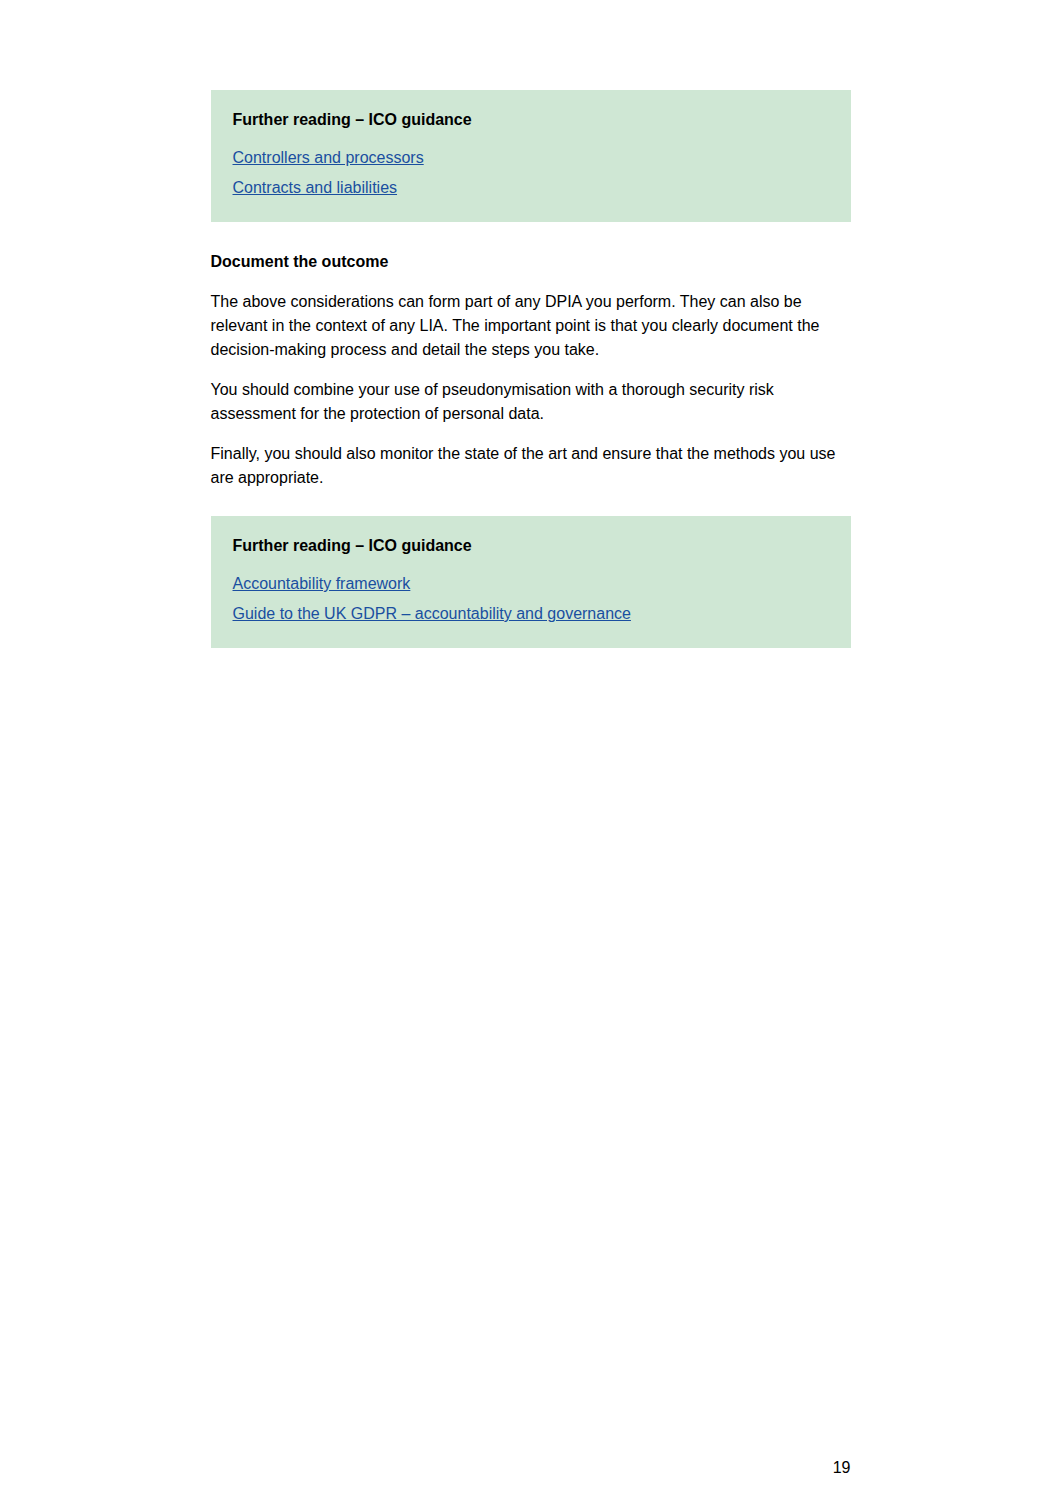Further reading – ICO guidance
Controllers and processors Contracts and liabilities
Document the outcome
The above considerations can form part of any DPIA you perform. They can also be relevant in the context of any LIA. The important point is that you clearly document the decision-making process and detail the steps you take.
You should combine your use of pseudonymisation with a thorough security risk assessment for the protection of personal data.
Finally, you should also monitor the state of the art and ensure that the methods you use are appropriate.
Further reading – ICO guidance
Accountability framework Guide to the UK GDPR – accountability and governance
19